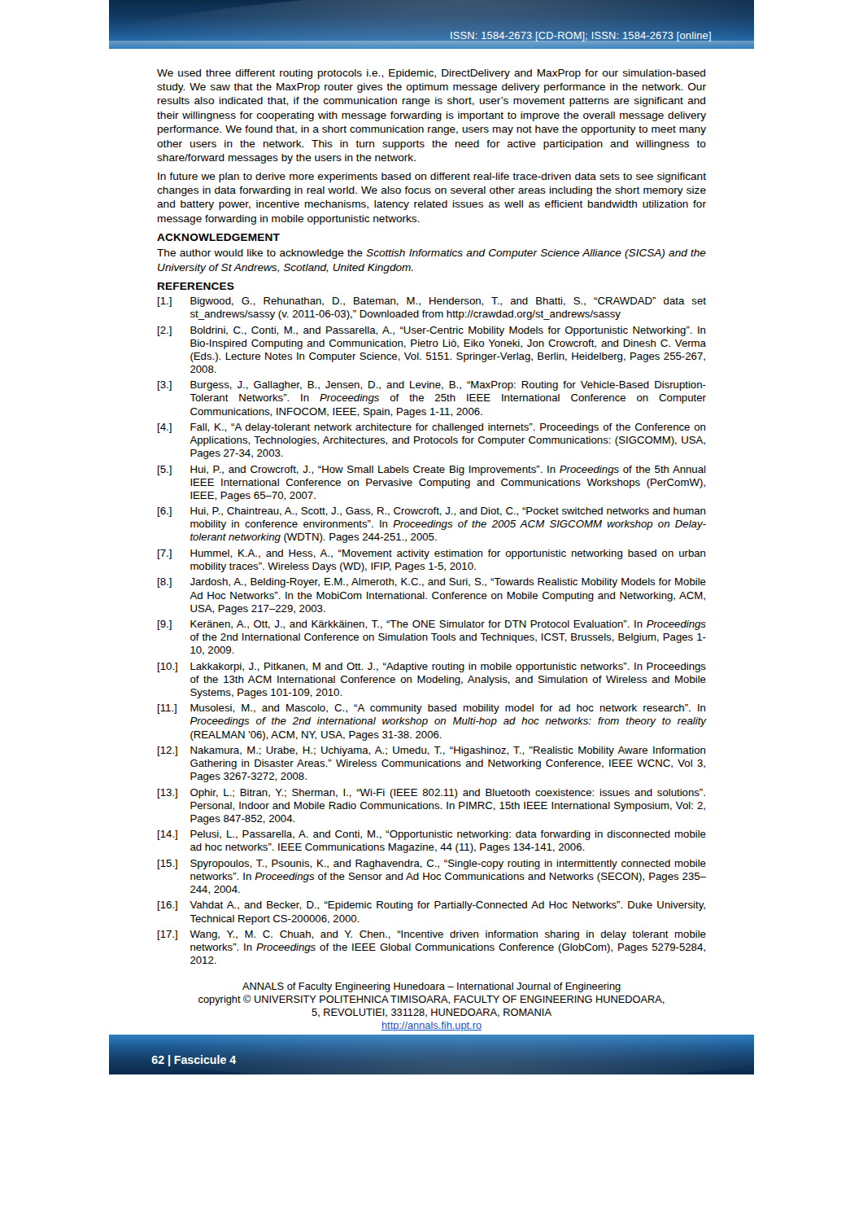ISSN: 1584-2673 [CD-ROM]; ISSN: 1584-2673 [online]
We used three different routing protocols i.e., Epidemic, DirectDelivery and MaxProp for our simulation-based study. We saw that the MaxProp router gives the optimum message delivery performance in the network. Our results also indicated that, if the communication range is short, user’s movement patterns are significant and their willingness for cooperating with message forwarding is important to improve the overall message delivery performance. We found that, in a short communication range, users may not have the opportunity to meet many other users in the network. This in turn supports the need for active participation and willingness to share/forward messages by the users in the network.
In future we plan to derive more experiments based on different real-life trace-driven data sets to see significant changes in data forwarding in real world. We also focus on several other areas including the short memory size and battery power, incentive mechanisms, latency related issues as well as efficient bandwidth utilization for message forwarding in mobile opportunistic networks.
ACKNOWLEDGEMENT
The author would like to acknowledge the Scottish Informatics and Computer Science Alliance (SICSA) and the University of St Andrews, Scotland, United Kingdom.
REFERENCES
[1.] Bigwood, G., Rehunathan, D., Bateman, M., Henderson, T., and Bhatti, S., “CRAWDAD” data set st_andrews/sassy (v. 2011-06-03),” Downloaded from http://crawdad.org/st_andrews/sassy
[2.] Boldrini, C., Conti, M., and Passarella, A., “User-Centric Mobility Models for Opportunistic Networking”. In Bio-Inspired Computing and Communication, Pietro Liò, Eiko Yoneki, Jon Crowcroft, and Dinesh C. Verma (Eds.). Lecture Notes In Computer Science, Vol. 5151. Springer-Verlag, Berlin, Heidelberg, Pages 255-267, 2008.
[3.] Burgess, J., Gallagher, B., Jensen, D., and Levine, B., “MaxProp: Routing for Vehicle-Based Disruption-Tolerant Networks”. In Proceedings of the 25th IEEE International Conference on Computer Communications, INFOCOM, IEEE, Spain, Pages 1-11, 2006.
[4.] Fall, K., “A delay-tolerant network architecture for challenged internets”. Proceedings of the Conference on Applications, Technologies, Architectures, and Protocols for Computer Communications: (SIGCOMM), USA, Pages 27-34, 2003.
[5.] Hui, P., and Crowcroft, J., “How Small Labels Create Big Improvements”. In Proceedings of the 5th Annual IEEE International Conference on Pervasive Computing and Communications Workshops (PerComW), IEEE, Pages 65–70, 2007.
[6.] Hui, P., Chaintreau, A., Scott, J., Gass, R., Crowcroft, J., and Diot, C., “Pocket switched networks and human mobility in conference environments”. In Proceedings of the 2005 ACM SIGCOMM workshop on Delay-tolerant networking (WDTN). Pages 244-251., 2005.
[7.] Hummel, K.A., and Hess, A., “Movement activity estimation for opportunistic networking based on urban mobility traces”. Wireless Days (WD), IFIP, Pages 1-5, 2010.
[8.] Jardosh, A., Belding-Royer, E.M., Almeroth, K.C., and Suri, S., “Towards Realistic Mobility Models for Mobile Ad Hoc Networks”. In the MobiCom International. Conference on Mobile Computing and Networking, ACM, USA, Pages 217–229, 2003.
[9.] Keränen, A., Ott, J., and Kärkkäinen, T., “The ONE Simulator for DTN Protocol Evaluation”. In Proceedings of the 2nd International Conference on Simulation Tools and Techniques, ICST, Brussels, Belgium, Pages 1-10, 2009.
[10.] Lakkakorpi, J., Pitkanen, M and Ott. J., “Adaptive routing in mobile opportunistic networks”. In Proceedings of the 13th ACM International Conference on Modeling, Analysis, and Simulation of Wireless and Mobile Systems, Pages 101-109, 2010.
[11.] Musolesi, M., and Mascolo, C., “A community based mobility model for ad hoc network research”. In Proceedings of the 2nd international workshop on Multi-hop ad hoc networks: from theory to reality (REALMAN '06), ACM, NY, USA, Pages 31-38. 2006.
[12.] Nakamura, M.; Urabe, H.; Uchiyama, A.; Umedu, T., “Higashinoz, T., "Realistic Mobility Aware Information Gathering in Disaster Areas.” Wireless Communications and Networking Conference, IEEE WCNC, Vol 3, Pages 3267-3272, 2008.
[13.] Ophir, L.; Bitran, Y.; Sherman, I., “Wi-Fi (IEEE 802.11) and Bluetooth coexistence: issues and solutions”. Personal, Indoor and Mobile Radio Communications. In PIMRC, 15th IEEE International Symposium, Vol: 2, Pages 847-852, 2004.
[14.] Pelusi, L., Passarella, A. and Conti, M., “Opportunistic networking: data forwarding in disconnected mobile ad hoc networks”. IEEE Communications Magazine, 44 (11), Pages 134-141, 2006.
[15.] Spyropoulos, T., Psounis, K., and Raghavendra, C., “Single-copy routing in intermittently connected mobile networks”. In Proceedings of the Sensor and Ad Hoc Communications and Networks (SECON), Pages 235–244, 2004.
[16.] Vahdat A., and Becker, D., “Epidemic Routing for Partially-Connected Ad Hoc Networks”. Duke University, Technical Report CS-200006, 2000.
[17.] Wang, Y., M. C. Chuah, and Y. Chen., “Incentive driven information sharing in delay tolerant mobile networks”. In Proceedings of the IEEE Global Communications Conference (GlobCom), Pages 5279-5284, 2012.
ANNALS of Faculty Engineering Hunedoara – International Journal of Engineering
copyright © UNIVERSITY POLITEHNICA TIMISOARA, FACULTY OF ENGINEERING HUNEDOARA,
5, REVOLUTIEI, 331128, HUNEDOARA, ROMANIA
http://annals.fih.upt.ro
62 | Fascicule 4